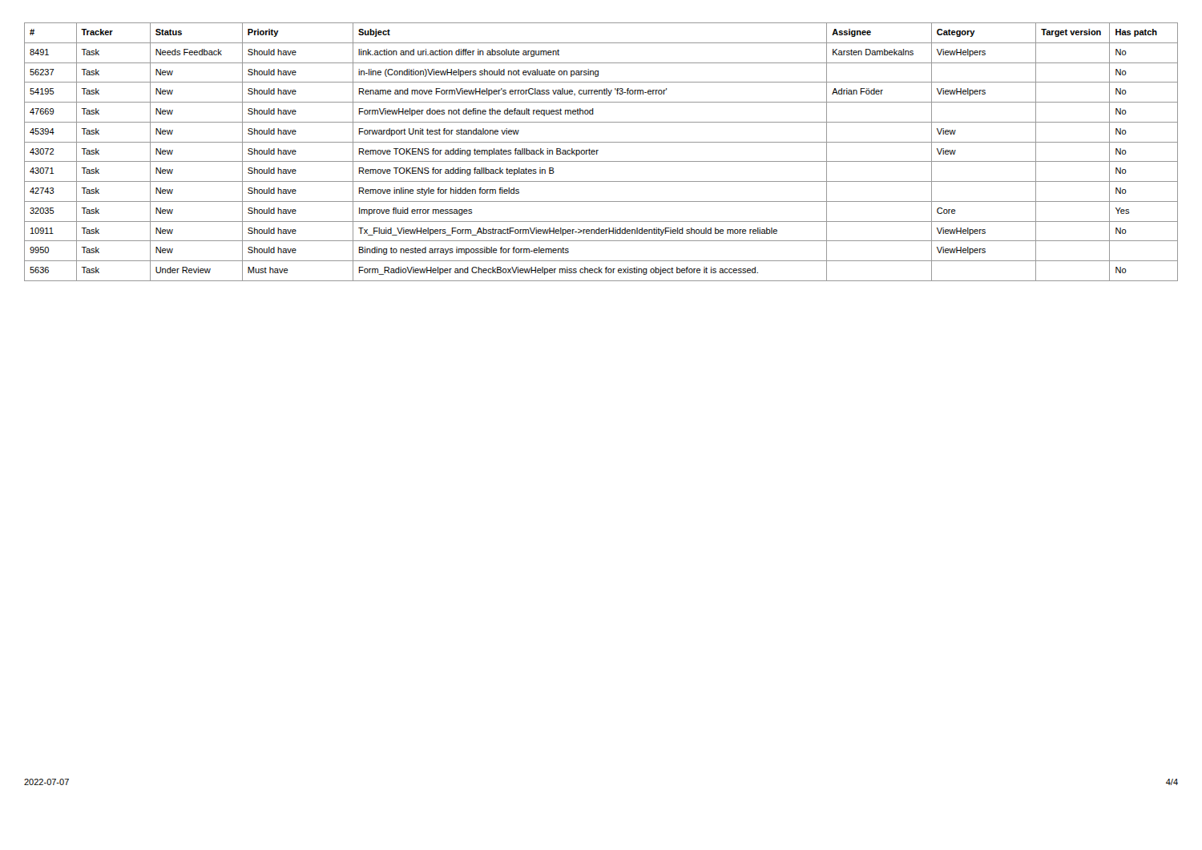| # | Tracker | Status | Priority | Subject | Assignee | Category | Target version | Has patch |
| --- | --- | --- | --- | --- | --- | --- | --- | --- |
| 8491 | Task | Needs Feedback | Should have | link.action and uri.action differ in absolute argument | Karsten Dambekalns | ViewHelpers | | No |
| 56237 | Task | New | Should have | in-line (Condition)ViewHelpers should not evaluate on parsing | | | | No |
| 54195 | Task | New | Should have | Rename and move FormViewHelper's errorClass value, currently 'f3-form-error' | Adrian Föder | ViewHelpers | | No |
| 47669 | Task | New | Should have | FormViewHelper does not define the default request method | | | | No |
| 45394 | Task | New | Should have | Forwardport Unit test for standalone view | | View | | No |
| 43072 | Task | New | Should have | Remove TOKENS for adding templates fallback in Backporter | | View | | No |
| 43071 | Task | New | Should have | Remove TOKENS for adding fallback teplates in B | | | | No |
| 42743 | Task | New | Should have | Remove inline style for hidden form fields | | | | No |
| 32035 | Task | New | Should have | Improve fluid error messages | | Core | | Yes |
| 10911 | Task | New | Should have | Tx_Fluid_ViewHelpers_Form_AbstractFormViewHelper->renderHiddenIdentityField should be more reliable | | ViewHelpers | | No |
| 9950 | Task | New | Should have | Binding to nested arrays impossible for form-elements | | ViewHelpers | | |
| 5636 | Task | Under Review | Must have | Form_RadioViewHelper and CheckBoxViewHelper miss check for existing object before it is accessed. | | | | No |
2022-07-07 4/4